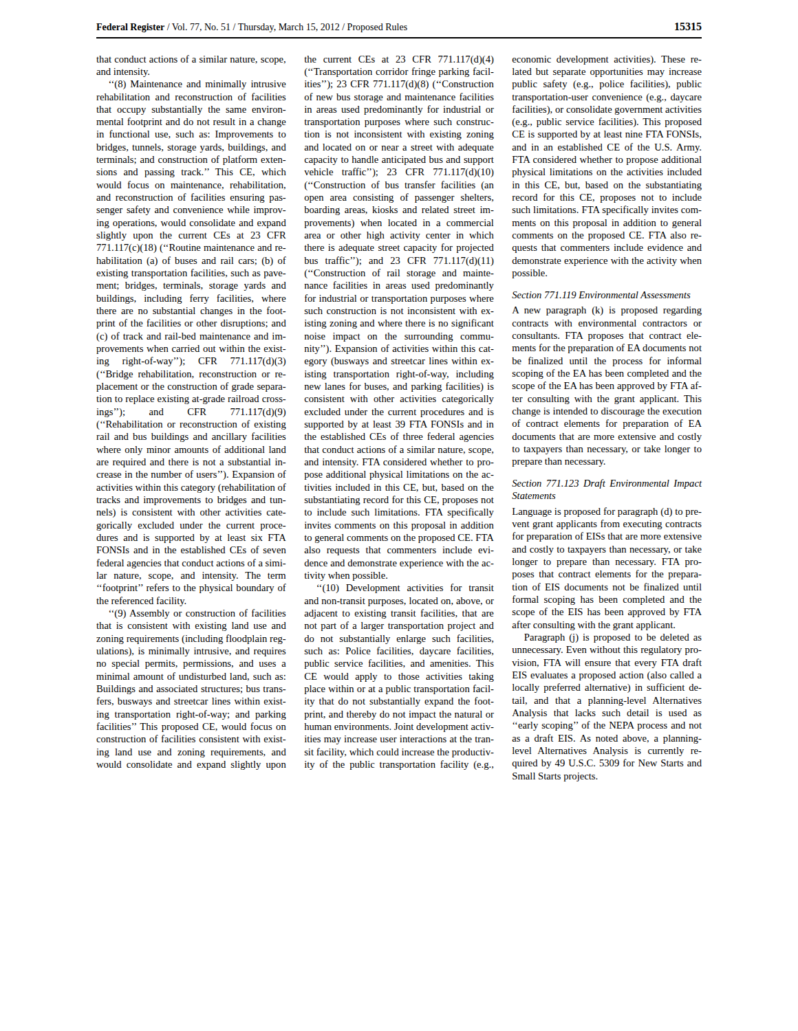Federal Register / Vol. 77, No. 51 / Thursday, March 15, 2012 / Proposed Rules
15315
that conduct actions of a similar nature, scope, and intensity.
‘‘(8) Maintenance and minimally intrusive rehabilitation and reconstruction of facilities that occupy substantially the same environmental footprint and do not result in a change in functional use, such as: Improvements to bridges, tunnels, storage yards, buildings, and terminals; and construction of platform extensions and passing track.’’ This CE, which would focus on maintenance, rehabilitation, and reconstruction of facilities ensuring passenger safety and convenience while improving operations, would consolidate and expand slightly upon the current CEs at 23 CFR 771.117(c)(18) (‘‘Routine maintenance and rehabilitation (a) of buses and rail cars; (b) of existing transportation facilities, such as pavement; bridges, terminals, storage yards and buildings, including ferry facilities, where there are no substantial changes in the footprint of the facilities or other disruptions; and (c) of track and rail-bed maintenance and improvements when carried out within the existing right-of-way’’); CFR 771.117(d)(3) (‘‘Bridge rehabilitation, reconstruction or replacement or the construction of grade separation to replace existing at-grade railroad crossings’’); and CFR 771.117(d)(9) (‘‘Rehabilitation or reconstruction of existing rail and bus buildings and ancillary facilities where only minor amounts of additional land are required and there is not a substantial increase in the number of users’’). Expansion of activities within this category (rehabilitation of tracks and improvements to bridges and tunnels) is consistent with other activities categorically excluded under the current procedures and is supported by at least six FTA FONSIs and in the established CEs of seven federal agencies that conduct actions of a similar nature, scope, and intensity. The term ‘‘footprint’’ refers to the physical boundary of the referenced facility.
‘‘(9) Assembly or construction of facilities that is consistent with existing land use and zoning requirements (including floodplain regulations), is minimally intrusive, and requires no special permits, permissions, and uses a minimal amount of undisturbed land, such as: Buildings and associated structures; bus transfers, busways and streetcar lines within existing transportation right-of-way; and parking facilities’’ This proposed CE, would focus on construction of facilities consistent with existing land use and zoning requirements, and would consolidate and expand slightly upon the current CEs at 23 CFR 771.117(d)(4) (‘‘Transportation corridor fringe parking facilities’’); 23 CFR 771.117(d)(8) (‘‘Construction of new bus storage and maintenance facilities in areas used predominantly for industrial or transportation purposes where such construction is not inconsistent with existing zoning and located on or near a street with adequate capacity to handle anticipated bus and support vehicle traffic’’); 23 CFR 771.117(d)(10) (‘‘Construction of bus transfer facilities (an open area consisting of passenger shelters, boarding areas, kiosks and related street improvements) when located in a commercial area or other high activity center in which there is adequate street capacity for projected bus traffic’’); and 23 CFR 771.117(d)(11) (‘‘Construction of rail storage and maintenance facilities in areas used predominantly for industrial or transportation purposes where such construction is not inconsistent with existing zoning and where there is no significant noise impact on the surrounding community’’). Expansion of activities within this category (busways and streetcar lines within existing transportation right-of-way, including new lanes for buses, and parking facilities) is consistent with other activities categorically excluded under the current procedures and is supported by at least 39 FTA FONSIs and in the established CEs of three federal agencies that conduct actions of a similar nature, scope, and intensity. FTA considered whether to propose additional physical limitations on the activities included in this CE, but, based on the substantiating record for this CE, proposes not to include such limitations. FTA specifically invites comments on this proposal in addition to general comments on the proposed CE. FTA also requests that commenters include evidence and demonstrate experience with the activity when possible.
‘‘(10) Development activities for transit and non-transit purposes, located on, above, or adjacent to existing transit facilities, that are not part of a larger transportation project and do not substantially enlarge such facilities, such as: Police facilities, daycare facilities, public service facilities, and amenities. This CE would apply to those activities taking place within or at a public transportation facility that do not substantially expand the footprint, and thereby do not impact the natural or human environments. Joint development activities may increase user interactions at the transit facility, which could increase the productivity of the public transportation facility (e.g., economic development activities). These related but separate opportunities may increase public safety (e.g., police facilities), public transportation-user convenience (e.g., daycare facilities), or consolidate government activities (e.g., public service facilities). This proposed CE is supported by at least nine FTA FONSIs, and in an established CE of the U.S. Army. FTA considered whether to propose additional physical limitations on the activities included in this CE, but, based on the substantiating record for this CE, proposes not to include such limitations. FTA specifically invites comments on this proposal in addition to general comments on the proposed CE. FTA also requests that commenters include evidence and demonstrate experience with the activity when possible.
Section 771.119 Environmental Assessments
A new paragraph (k) is proposed regarding contracts with environmental contractors or consultants. FTA proposes that contract elements for the preparation of EA documents not be finalized until the process for informal scoping of the EA has been completed and the scope of the EA has been approved by FTA after consulting with the grant applicant. This change is intended to discourage the execution of contract elements for preparation of EA documents that are more extensive and costly to taxpayers than necessary, or take longer to prepare than necessary.
Section 771.123 Draft Environmental Impact Statements
Language is proposed for paragraph (d) to prevent grant applicants from executing contracts for preparation of EISs that are more extensive and costly to taxpayers than necessary, or take longer to prepare than necessary. FTA proposes that contract elements for the preparation of EIS documents not be finalized until formal scoping has been completed and the scope of the EIS has been approved by FTA after consulting with the grant applicant.
Paragraph (j) is proposed to be deleted as unnecessary. Even without this regulatory provision, FTA will ensure that every FTA draft EIS evaluates a proposed action (also called a locally preferred alternative) in sufficient detail, and that a planning-level Alternatives Analysis that lacks such detail is used as ‘‘early scoping’’ of the NEPA process and not as a draft EIS. As noted above, a planning-level Alternatives Analysis is currently required by 49 U.S.C. 5309 for New Starts and Small Starts projects.